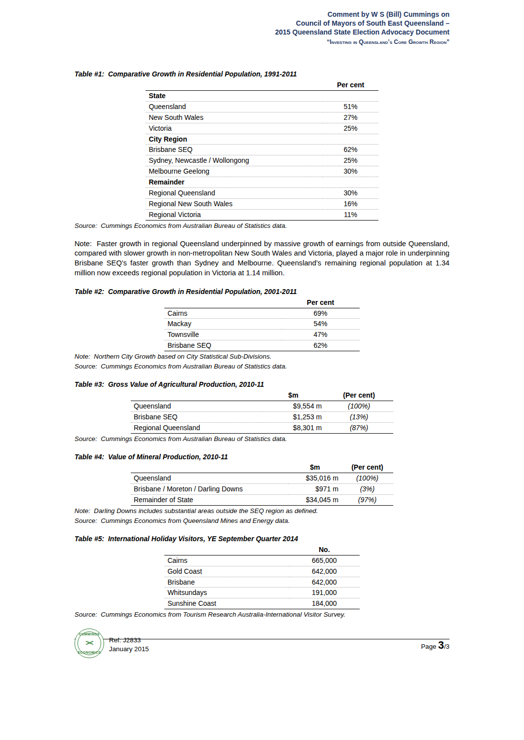Comment by W S (Bill) Cummings on
Council of Mayors of South East Queensland –
2015 Queensland State Election Advocacy Document
“Investing in Queensland’s Core Growth Region”
Table #1: Comparative Growth in Residential Population, 1991-2011
| | Per cent |
| --- | --- |
| State | |
| Queensland | 51% |
| New South Wales | 27% |
| Victoria | 25% |
| City Region | |
| Brisbane SEQ | 62% |
| Sydney, Newcastle / Wollongong | 25% |
| Melbourne Geelong | 30% |
| Remainder | |
| Regional Queensland | 30% |
| Regional New South Wales | 16% |
| Regional Victoria | 11% |
Source: Cummings Economics from Australian Bureau of Statistics data.
Note: Faster growth in regional Queensland underpinned by massive growth of earnings from outside Queensland, compared with slower growth in non-metropolitan New South Wales and Victoria, played a major role in underpinning Brisbane SEQ’s faster growth than Sydney and Melbourne. Queensland’s remaining regional population at 1.34 million now exceeds regional population in Victoria at 1.14 million.
Table #2: Comparative Growth in Residential Population, 2001-2011
| | Per cent |
| --- | --- |
| Cairns | 69% |
| Mackay | 54% |
| Townsville | 47% |
| Brisbane SEQ | 62% |
Note: Northern City Growth based on City Statistical Sub-Divisions.
Source: Cummings Economics from Australian Bureau of Statistics data.
Table #3: Gross Value of Agricultural Production, 2010-11
| | $m | (Per cent) |
| --- | --- | --- |
| Queensland | $9,554 m | (100%) |
| Brisbane SEQ | $1,253 m | (13%) |
| Regional Queensland | $8,301 m | (87%) |
Source: Cummings Economics from Australian Bureau of Statistics data.
Table #4: Value of Mineral Production, 2010-11
| | $m | (Per cent) |
| --- | --- | --- |
| Queensland | $35,016 m | (100%) |
| Brisbane / Moreton / Darling Downs | $971 m | (3%) |
| Remainder of State | $34,045 m | (97%) |
Note: Darling Downs includes substantial areas outside the SEQ region as defined.
Source: Cummings Economics from Queensland Mines and Energy data.
Table #5: International Holiday Visitors, YE September Quarter 2014
| | No. |
| --- | --- |
| Cairns | 665,000 |
| Gold Coast | 642,000 |
| Brisbane | 642,000 |
| Whitsundays | 191,000 |
| Sunshine Coast | 184,000 |
Source: Cummings Economics from Tourism Research Australia-International Visitor Survey.
CUMMINGS
><
ECONOMICS
Ref: J2833
January 2015
Page 3/3